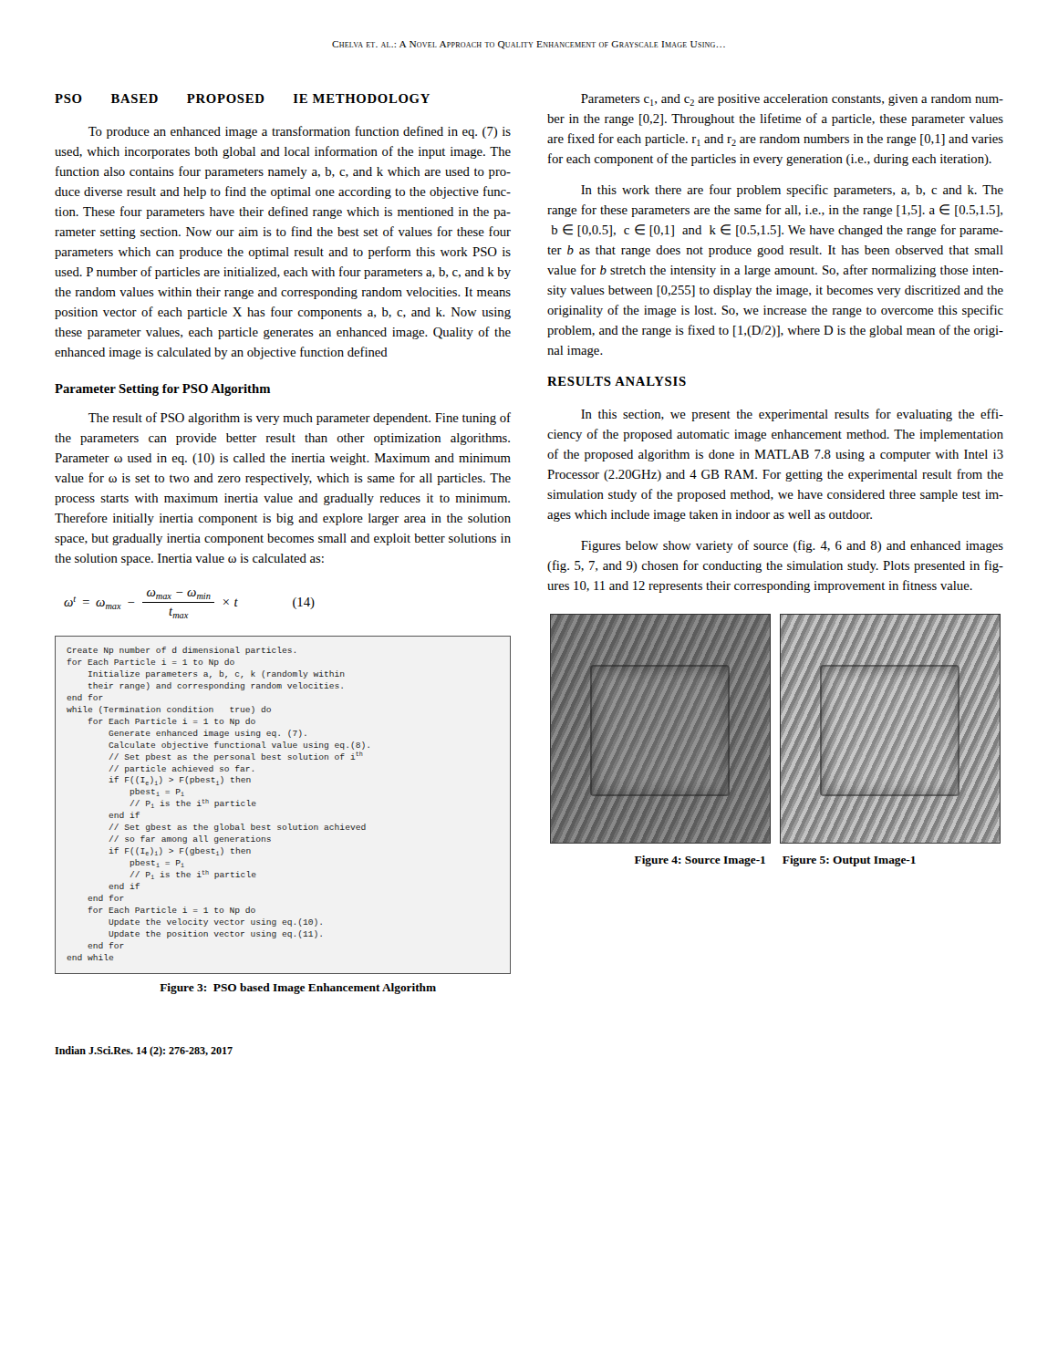Chelva et. al.: A Novel Approach to Quality Enhancement of Grayscale Image Using…
PSO BASED PROPOSED IE METHODOLOGY
To produce an enhanced image a transformation function defined in eq. (7) is used, which incorporates both global and local information of the input image. The function also contains four parameters namely a, b, c, and k which are used to produce diverse result and help to find the optimal one according to the objective function. These four parameters have their defined range which is mentioned in the parameter setting section. Now our aim is to find the best set of values for these four parameters which can produce the optimal result and to perform this work PSO is used. P number of particles are initialized, each with four parameters a, b, c, and k by the random values within their range and corresponding random velocities. It means position vector of each particle X has four components a, b, c, and k. Now using these parameter values, each particle generates an enhanced image. Quality of the enhanced image is calculated by an objective function defined
Parameter Setting for PSO Algorithm
The result of PSO algorithm is very much parameter dependent. Fine tuning of the parameters can provide better result than other optimization algorithms. Parameter ω used in eq. (10) is called the inertia weight. Maximum and minimum value for ω is set to two and zero respectively, which is same for all particles. The process starts with maximum inertia value and gradually reduces it to minimum. Therefore initially inertia component is big and explore larger area in the solution space, but gradually inertia component becomes small and exploit better solutions in the solution space. Inertia value ω is calculated as:
ωt = ωmax − ωmax − ωmin tmax × t
(14)
Create Np number of d dimensional particles. for Each Particle i = 1 to Np do Initialize parameters a, b, c, k (randomly within their range) and corresponding random velocities. end for while (Termination condition true) do for Each Particle i = 1 to Np do Generate enhanced image using eq. (7). Calculate objective functional value using eq.(8). // Set pbest as the personal best solution of ith // particle achieved so far. if F((Ie)i) > F(pbesti) then pbesti = Pi // Pi is the ith particle end if // Set gbest as the global best solution achieved // so far among all generations if F((Ie)i) > F(gbesti) then pbesti = Pi // Pi is the ith particle end if end for for Each Particle i = 1 to Np do Update the velocity vector using eq.(10). Update the position vector using eq.(11). end for end while
Figure 3: PSO based Image Enhancement Algorithm
Parameters c1, and c2 are positive acceleration constants, given a random number in the range [0,2]. Throughout the lifetime of a particle, these parameter values are fixed for each particle. r1 and r2 are random numbers in the range [0,1] and varies for each component of the particles in every generation (i.e., during each iteration).
In this work there are four problem specific parameters, a, b, c and k. The range for these parameters are the same for all, i.e., in the range [1,5]. a ∈ [0.5,1.5], b ∈ [0,0.5], c ∈ [0,1] and k ∈ [0.5,1.5]. We have changed the range for parameter b as that range does not produce good result. It has been observed that small value for b stretch the intensity in a large amount. So, after normalizing those intensity values between [0,255] to display the image, it becomes very discritized and the originality of the image is lost. So, we increase the range to overcome this specific problem, and the range is fixed to [1,(D/2)], where D is the global mean of the original image.
Results Analysis
In this section, we present the experimental results for evaluating the efficiency of the proposed automatic image enhancement method. The implementation of the proposed algorithm is done in MATLAB 7.8 using a computer with Intel i3 Processor (2.20GHz) and 4 GB RAM. For getting the experimental result from the simulation study of the proposed method, we have considered three sample test images which include image taken in indoor as well as outdoor.
Figures below show variety of source (fig. 4, 6 and 8) and enhanced images (fig. 5, 7, and 9) chosen for conducting the simulation study. Plots presented in figures 10, 11 and 12 represents their corresponding improvement in fitness value.
Figure 4: Source Image-1 Figure 5: Output Image-1
Indian J.Sci.Res. 14 (2): 276-283, 2017